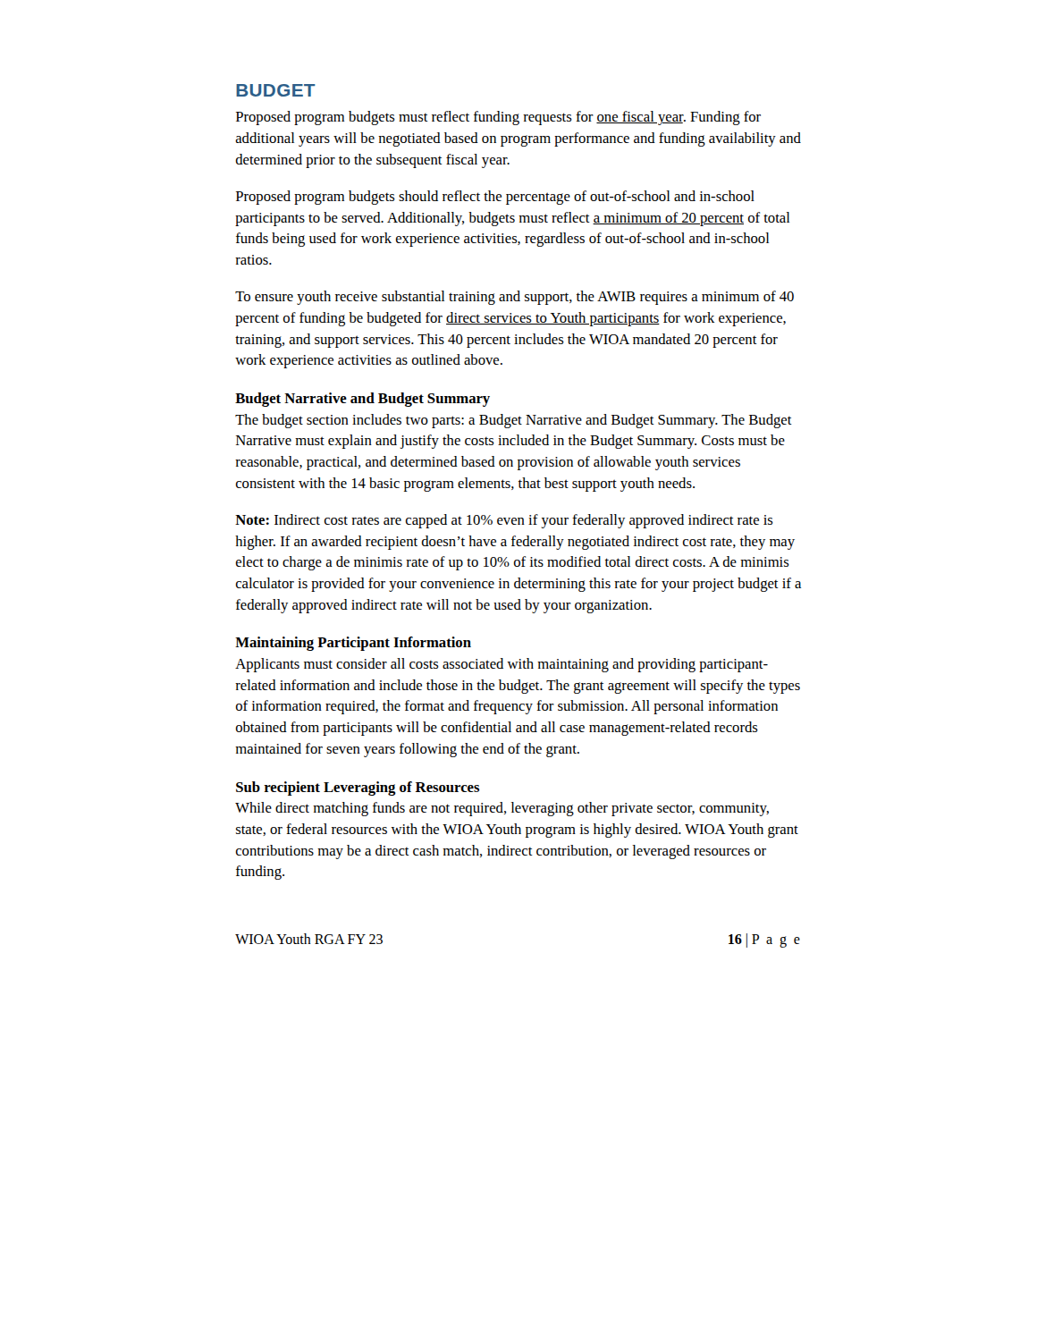BUDGET
Proposed program budgets must reflect funding requests for one fiscal year. Funding for additional years will be negotiated based on program performance and funding availability and determined prior to the subsequent fiscal year.
Proposed program budgets should reflect the percentage of out-of-school and in-school participants to be served. Additionally, budgets must reflect a minimum of 20 percent of total funds being used for work experience activities, regardless of out-of-school and in-school ratios.
To ensure youth receive substantial training and support, the AWIB requires a minimum of 40 percent of funding be budgeted for direct services to Youth participants for work experience, training, and support services. This 40 percent includes the WIOA mandated 20 percent for work experience activities as outlined above.
Budget Narrative and Budget Summary
The budget section includes two parts: a Budget Narrative and Budget Summary. The Budget Narrative must explain and justify the costs included in the Budget Summary. Costs must be reasonable, practical, and determined based on provision of allowable youth services consistent with the 14 basic program elements, that best support youth needs.
Note: Indirect cost rates are capped at 10% even if your federally approved indirect rate is higher. If an awarded recipient doesn’t have a federally negotiated indirect cost rate, they may elect to charge a de minimis rate of up to 10% of its modified total direct costs. A de minimis calculator is provided for your convenience in determining this rate for your project budget if a federally approved indirect rate will not be used by your organization.
Maintaining Participant Information
Applicants must consider all costs associated with maintaining and providing participant-related information and include those in the budget. The grant agreement will specify the types of information required, the format and frequency for submission. All personal information obtained from participants will be confidential and all case management-related records maintained for seven years following the end of the grant.
Sub recipient Leveraging of Resources
While direct matching funds are not required, leveraging other private sector, community, state, or federal resources with the WIOA Youth program is highly desired. WIOA Youth grant contributions may be a direct cash match, indirect contribution, or leveraged resources or funding.
WIOA Youth RGA FY 23 16 | P a g e